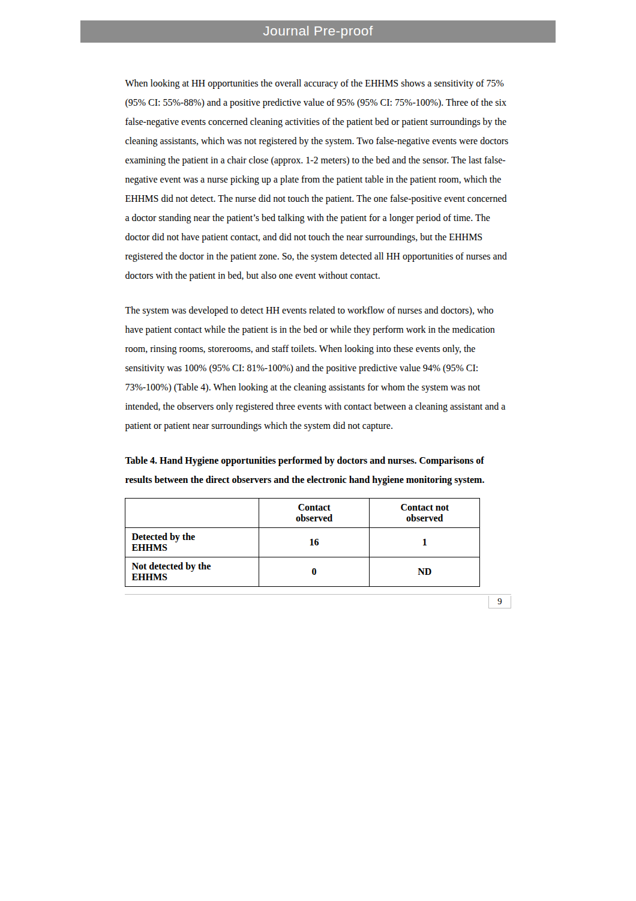Journal Pre-proof
When looking at HH opportunities the overall accuracy of the EHHMS shows a sensitivity of 75% (95% CI: 55%-88%) and a positive predictive value of 95% (95% CI: 75%-100%). Three of the six false-negative events concerned cleaning activities of the patient bed or patient surroundings by the cleaning assistants, which was not registered by the system. Two false-negative events were doctors examining the patient in a chair close (approx. 1-2 meters) to the bed and the sensor. The last false-negative event was a nurse picking up a plate from the patient table in the patient room, which the EHHMS did not detect. The nurse did not touch the patient. The one false-positive event concerned a doctor standing near the patient’s bed talking with the patient for a longer period of time. The doctor did not have patient contact, and did not touch the near surroundings, but the EHHMS registered the doctor in the patient zone. So, the system detected all HH opportunities of nurses and doctors with the patient in bed, but also one event without contact.
The system was developed to detect HH events related to workflow of nurses and doctors), who have patient contact while the patient is in the bed or while they perform work in the medication room, rinsing rooms, storerooms, and staff toilets. When looking into these events only, the sensitivity was 100% (95% CI: 81%-100%) and the positive predictive value 94% (95% CI: 73%-100%) (Table 4). When looking at the cleaning assistants for whom the system was not intended, the observers only registered three events with contact between a cleaning assistant and a patient or patient near surroundings which the system did not capture.
Table 4. Hand Hygiene opportunities performed by doctors and nurses. Comparisons of results between the direct observers and the electronic hand hygiene monitoring system.
| | Contact observed | Contact not observed |
| Detected by the EHHMS | 16 | 1 |
| Not detected by the EHHMS | 0 | ND |
9